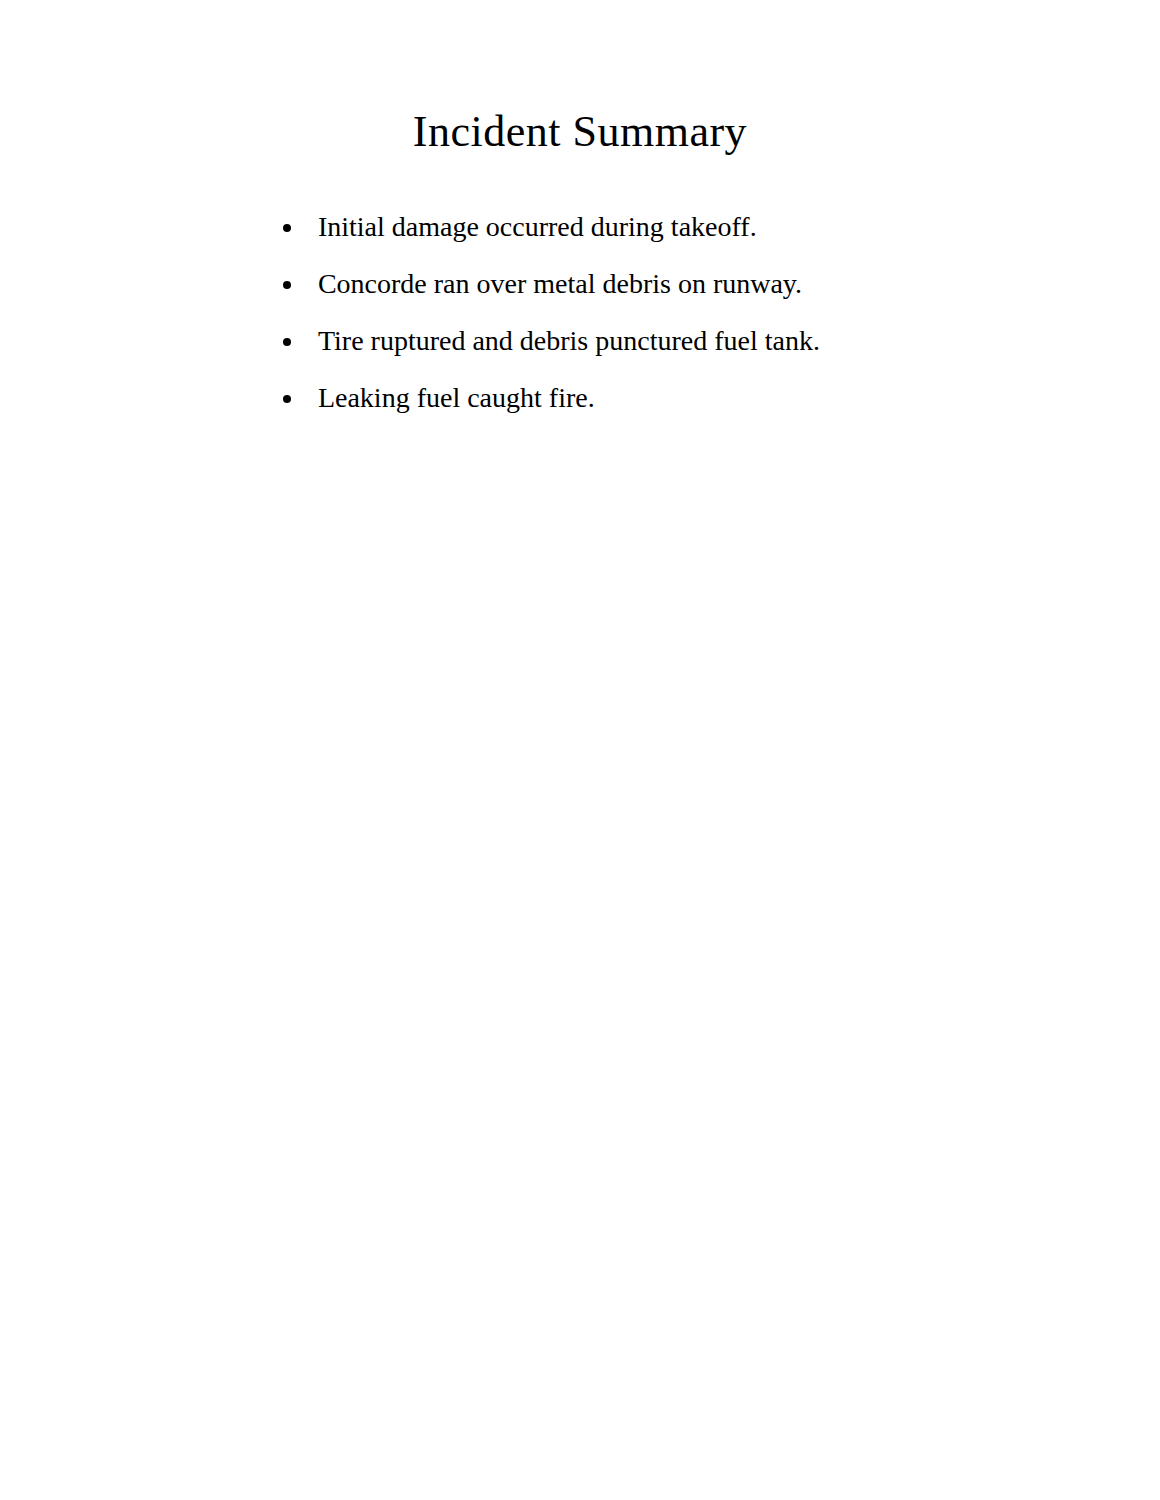Incident Summary
Initial damage occurred during takeoff.
Concorde ran over metal debris on runway.
Tire ruptured and debris punctured fuel tank.
Leaking fuel caught fire.